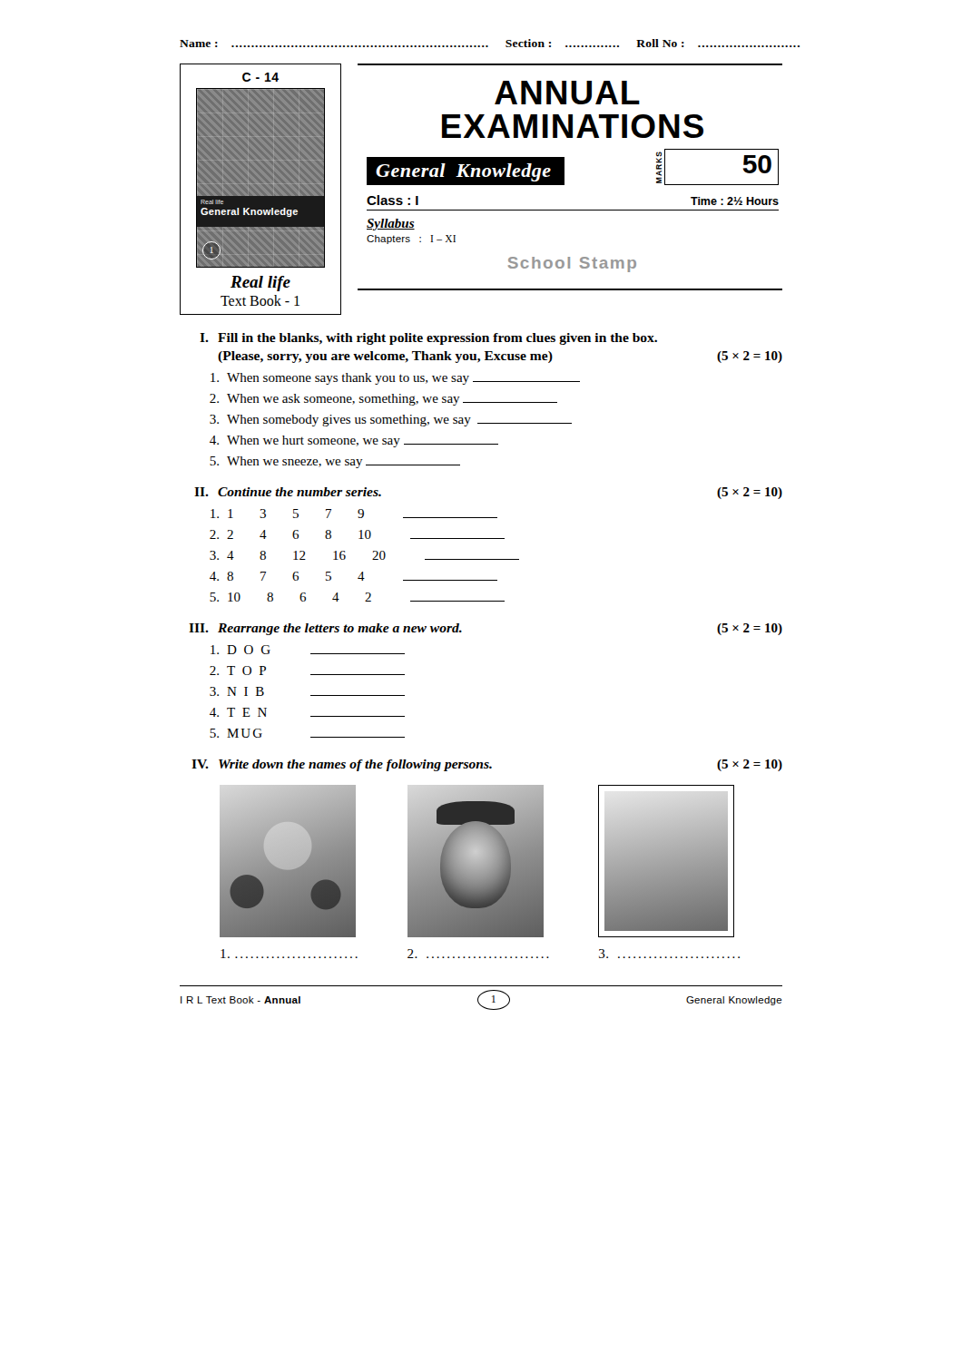Name : ................................................................. Section : .............. Roll No : ..........................
C - 14
Real life
General Knowledge
1
Real life
Text Book - 1
ANNUAL EXAMINATIONS
General Knowledge MARKS 50
Class : I Time : 2½ Hours
Syllabus
Chapters : I – XI
School Stamp
I.
Fill in the blanks, with right polite expression from clues given in the box.
(Please, sorry, you are welcome, Thank you, Excuse me)
(5 × 2 = 10)
1. When someone says thank you to us, we say
2. When we ask someone, something, we say
3. When somebody gives us something, we say
4. When we hurt someone, we say
5. When we sneeze, we say
II.
Continue the number series.
(5 × 2 = 10)
1. 13579
2. 246810
3. 48121620
4. 87654
5. 108642
III.
Rearrange the letters to make a new word.
(5 × 2 = 10)
1. D O G
2. T O P
3. N I B
4. T E N
5. MUG
IV.
Write down the names of the following persons.
(5 × 2 = 10)
1. ........................
2. ........................
3. ........................
I R L Text Book - Annual
1
General Knowledge